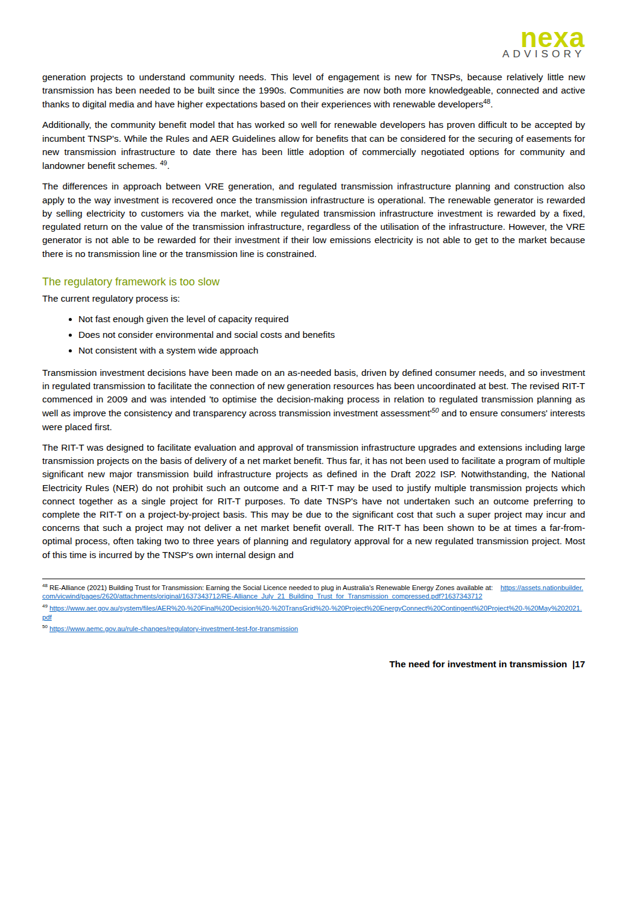nexa
ADVISORY
generation projects to understand community needs. This level of engagement is new for TNSPs, because relatively little new transmission has been needed to be built since the 1990s. Communities are now both more knowledgeable, connected and active thanks to digital media and have higher expectations based on their experiences with renewable developers48.
Additionally, the community benefit model that has worked so well for renewable developers has proven difficult to be accepted by incumbent TNSP's. While the Rules and AER Guidelines allow for benefits that can be considered for the securing of easements for new transmission infrastructure to date there has been little adoption of commercially negotiated options for community and landowner benefit schemes. 49.
The differences in approach between VRE generation, and regulated transmission infrastructure planning and construction also apply to the way investment is recovered once the transmission infrastructure is operational. The renewable generator is rewarded by selling electricity to customers via the market, while regulated transmission infrastructure investment is rewarded by a fixed, regulated return on the value of the transmission infrastructure, regardless of the utilisation of the infrastructure. However, the VRE generator is not able to be rewarded for their investment if their low emissions electricity is not able to get to the market because there is no transmission line or the transmission line is constrained.
The regulatory framework is too slow
The current regulatory process is:
Not fast enough given the level of capacity required
Does not consider environmental and social costs and benefits
Not consistent with a system wide approach
Transmission investment decisions have been made on an as-needed basis, driven by defined consumer needs, and so investment in regulated transmission to facilitate the connection of new generation resources has been uncoordinated at best. The revised RIT-T commenced in 2009 and was intended 'to optimise the decision-making process in relation to regulated transmission planning as well as improve the consistency and transparency across transmission investment assessment'50 and to ensure consumers' interests were placed first.
The RIT-T was designed to facilitate evaluation and approval of transmission infrastructure upgrades and extensions including large transmission projects on the basis of delivery of a net market benefit. Thus far, it has not been used to facilitate a program of multiple significant new major transmission build infrastructure projects as defined in the Draft 2022 ISP. Notwithstanding, the National Electricity Rules (NER) do not prohibit such an outcome and a RIT-T may be used to justify multiple transmission projects which connect together as a single project for RIT-T purposes. To date TNSP's have not undertaken such an outcome preferring to complete the RIT-T on a project-by-project basis. This may be due to the significant cost that such a super project may incur and concerns that such a project may not deliver a net market benefit overall. The RIT-T has been shown to be at times a far-from-optimal process, often taking two to three years of planning and regulatory approval for a new regulated transmission project. Most of this time is incurred by the TNSP's own internal design and
48 RE-Alliance (2021) Building Trust for Transmission: Earning the Social Licence needed to plug in Australia's Renewable Energy Zones available at: https://assets.nationbuilder.com/vicwind/pages/2620/attachments/original/1637343712/RE-Alliance_July_21_Building_Trust_for_Transmission_compressed.pdf?1637343712
49 https://www.aer.gov.au/system/files/AER%20-%20Final%20Decision%20-%20TransGrid%20-%20Project%20EnergyConnect%20Contingent%20Project%20-%20May%202021.pdf
50 https://www.aemc.gov.au/rule-changes/regulatory-investment-test-for-transmission
The need for investment in transmission |17